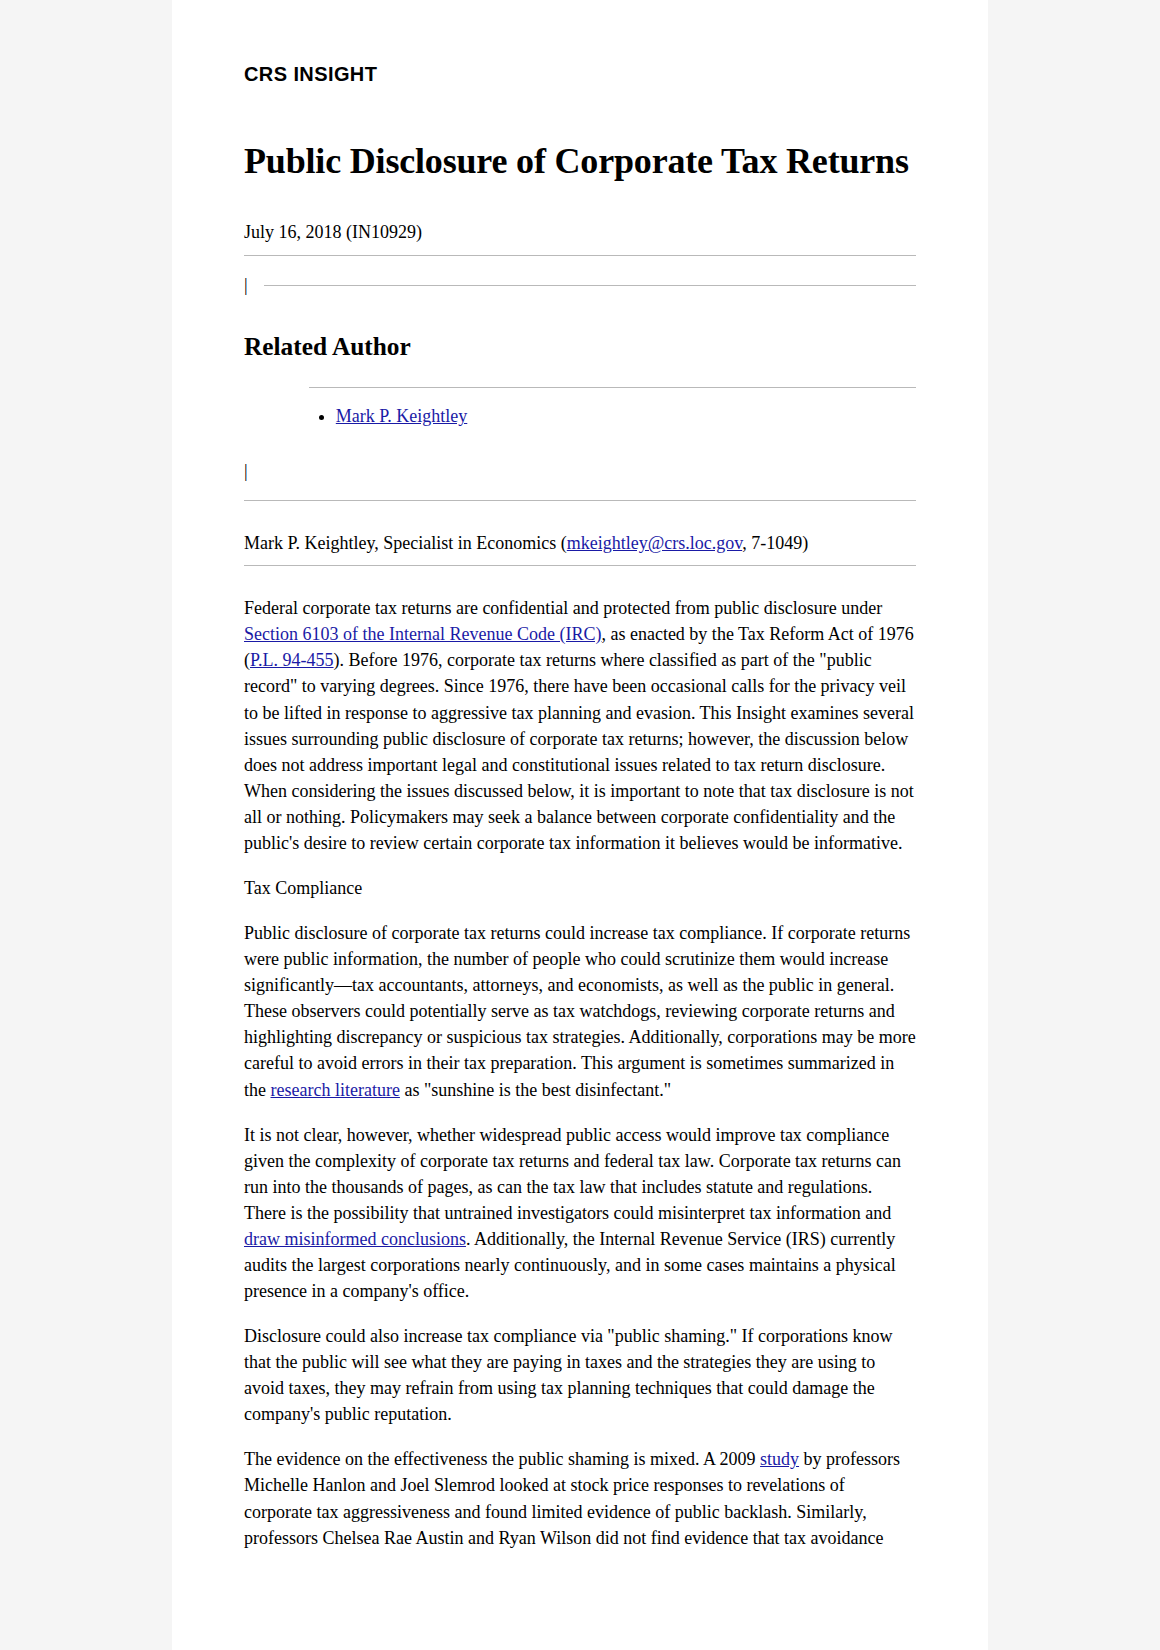CRS INSIGHT
Public Disclosure of Corporate Tax Returns
July 16, 2018 (IN10929)
|
Related Author
Mark P. Keightley
|
Mark P. Keightley, Specialist in Economics (mkeightley@crs.loc.gov, 7-1049)
Federal corporate tax returns are confidential and protected from public disclosure under Section 6103 of the Internal Revenue Code (IRC), as enacted by the Tax Reform Act of 1976 (P.L. 94-455). Before 1976, corporate tax returns where classified as part of the "public record" to varying degrees. Since 1976, there have been occasional calls for the privacy veil to be lifted in response to aggressive tax planning and evasion. This Insight examines several issues surrounding public disclosure of corporate tax returns; however, the discussion below does not address important legal and constitutional issues related to tax return disclosure. When considering the issues discussed below, it is important to note that tax disclosure is not all or nothing. Policymakers may seek a balance between corporate confidentiality and the public's desire to review certain corporate tax information it believes would be informative.
Tax Compliance
Public disclosure of corporate tax returns could increase tax compliance. If corporate returns were public information, the number of people who could scrutinize them would increase significantly—tax accountants, attorneys, and economists, as well as the public in general. These observers could potentially serve as tax watchdogs, reviewing corporate returns and highlighting discrepancy or suspicious tax strategies. Additionally, corporations may be more careful to avoid errors in their tax preparation. This argument is sometimes summarized in the research literature as "sunshine is the best disinfectant."
It is not clear, however, whether widespread public access would improve tax compliance given the complexity of corporate tax returns and federal tax law. Corporate tax returns can run into the thousands of pages, as can the tax law that includes statute and regulations. There is the possibility that untrained investigators could misinterpret tax information and draw misinformed conclusions. Additionally, the Internal Revenue Service (IRS) currently audits the largest corporations nearly continuously, and in some cases maintains a physical presence in a company's office.
Disclosure could also increase tax compliance via "public shaming." If corporations know that the public will see what they are paying in taxes and the strategies they are using to avoid taxes, they may refrain from using tax planning techniques that could damage the company's public reputation.
The evidence on the effectiveness the public shaming is mixed. A 2009 study by professors Michelle Hanlon and Joel Slemrod looked at stock price responses to revelations of corporate tax aggressiveness and found limited evidence of public backlash. Similarly, professors Chelsea Rae Austin and Ryan Wilson did not find evidence that tax avoidance